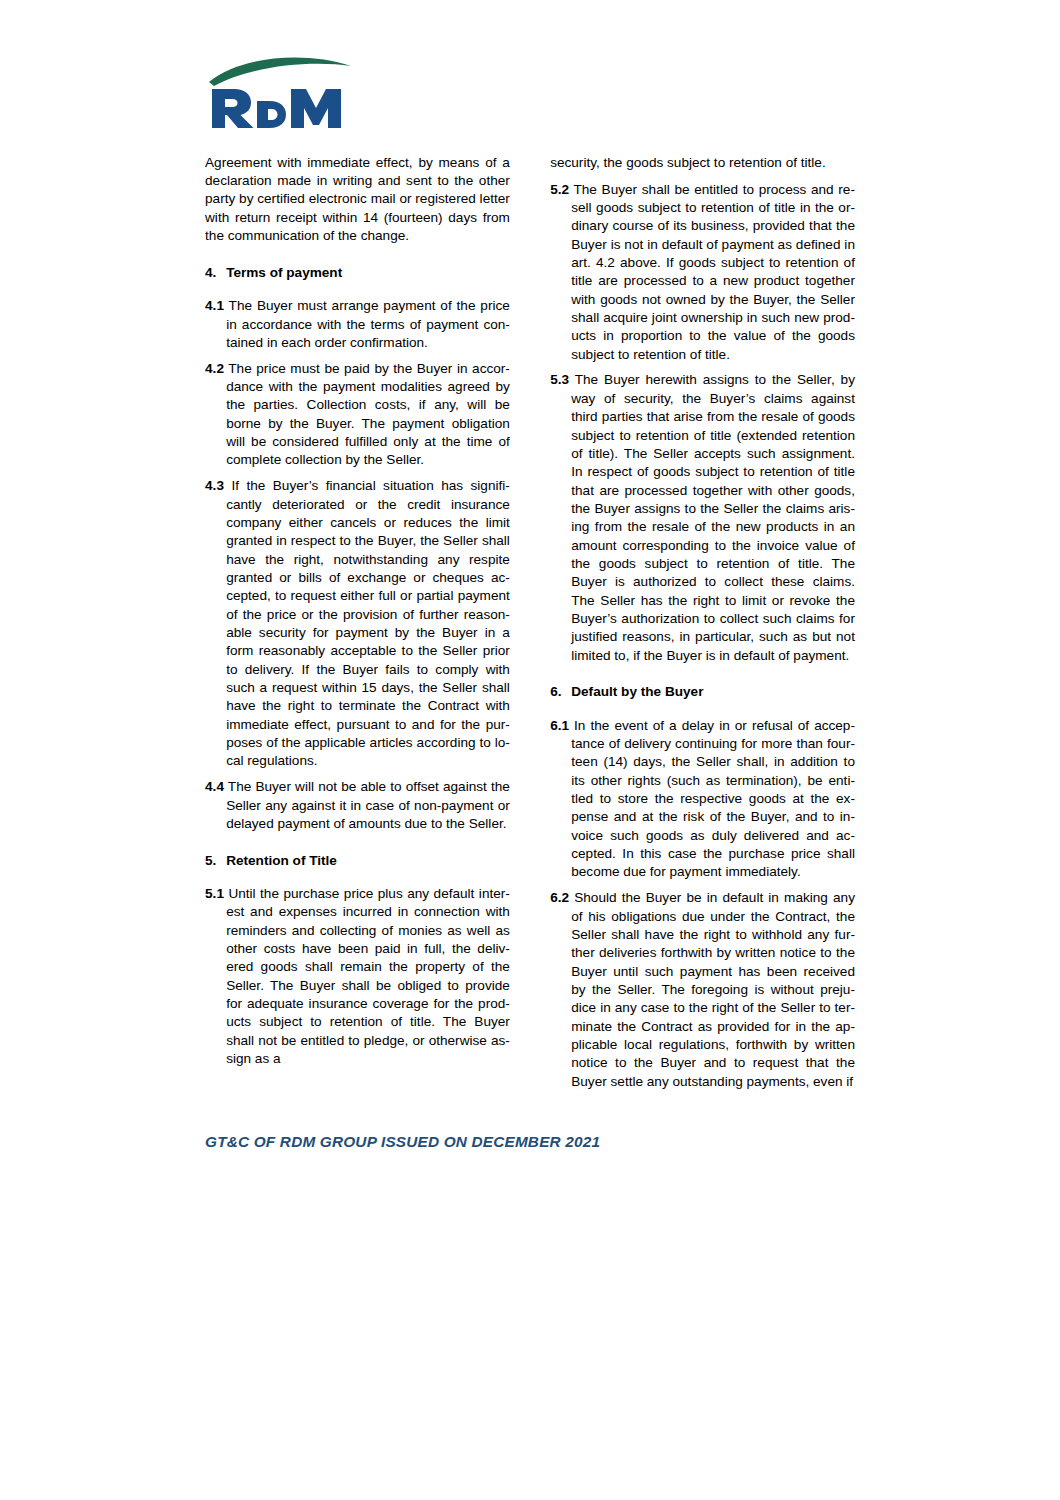Agreement with immediate effect, by means of a declaration made in writing and sent to the other party by certified electronic mail or registered letter with return receipt within 14 (fourteen) days from the communication of the change.
4. Terms of payment
4.1 The Buyer must arrange payment of the price in accordance with the terms of payment contained in each order confirmation.
4.2 The price must be paid by the Buyer in accordance with the payment modalities agreed by the parties. Collection costs, if any, will be borne by the Buyer. The payment obligation will be considered fulfilled only at the time of complete collection by the Seller.
4.3 If the Buyer’s financial situation has significantly deteriorated or the credit insurance company either cancels or reduces the limit granted in respect to the Buyer, the Seller shall have the right, notwithstanding any respite granted or bills of exchange or cheques accepted, to request either full or partial payment of the price or the provision of further reasonable security for payment by the Buyer in a form reasonably acceptable to the Seller prior to delivery. If the Buyer fails to comply with such a request within 15 days, the Seller shall have the right to terminate the Contract with immediate effect, pursuant to and for the purposes of the applicable articles according to local regulations.
4.4 The Buyer will not be able to offset against the Seller any against it in case of non-payment or delayed payment of amounts due to the Seller.
5. Retention of Title
5.1 Until the purchase price plus any default interest and expenses incurred in connection with reminders and collecting of monies as well as other costs have been paid in full, the delivered goods shall remain the property of the Seller. The Buyer shall be obliged to provide for adequate insurance coverage for the products subject to retention of title. The Buyer shall not be entitled to pledge, or otherwise assign as a
security, the goods subject to retention of title.
5.2 The Buyer shall be entitled to process and resell goods subject to retention of title in the ordinary course of its business, provided that the Buyer is not in default of payment as defined in art. 4.2 above. If goods subject to retention of title are processed to a new product together with goods not owned by the Buyer, the Seller shall acquire joint ownership in such new products in proportion to the value of the goods subject to retention of title.
5.3 The Buyer herewith assigns to the Seller, by way of security, the Buyer’s claims against third parties that arise from the resale of goods subject to retention of title (extended retention of title). The Seller accepts such assignment. In respect of goods subject to retention of title that are processed together with other goods, the Buyer assigns to the Seller the claims arising from the resale of the new products in an amount corresponding to the invoice value of the goods subject to retention of title. The Buyer is authorized to collect these claims. The Seller has the right to limit or revoke the Buyer’s authorization to collect such claims for justified reasons, in particular, such as but not limited to, if the Buyer is in default of payment.
6. Default by the Buyer
6.1 In the event of a delay in or refusal of acceptance of delivery continuing for more than fourteen (14) days, the Seller shall, in addition to its other rights (such as termination), be entitled to store the respective goods at the expense and at the risk of the Buyer, and to invoice such goods as duly delivered and accepted. In this case the purchase price shall become due for payment immediately.
6.2 Should the Buyer be in default in making any of his obligations due under the Contract, the Seller shall have the right to withhold any further deliveries forthwith by written notice to the Buyer until such payment has been received by the Seller. The foregoing is without prejudice in any case to the right of the Seller to terminate the Contract as provided for in the applicable local regulations, forthwith by written notice to the Buyer and to request that the Buyer settle any outstanding payments, even if
GT&C OF RDM GROUP ISSUED ON DECEMBER 2021